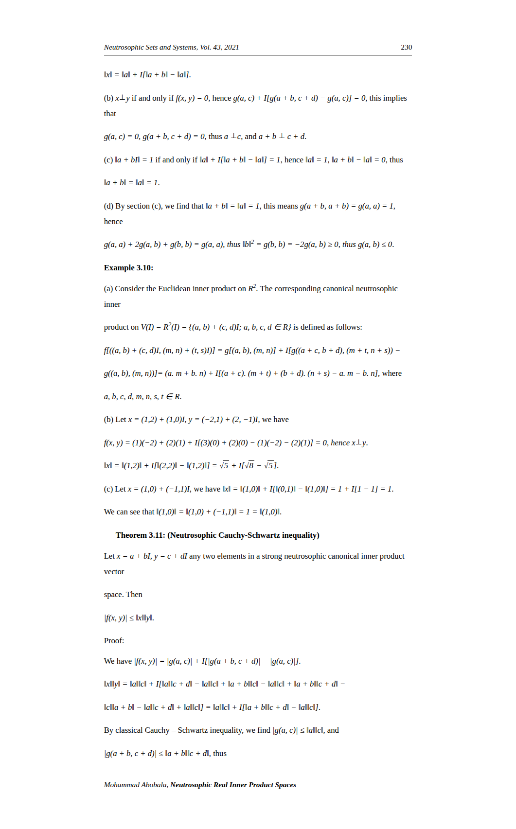Neutrosophic Sets and Systems, Vol. 43, 2021 230
‖x‖ = ‖a‖ + I[‖a + b‖ − ‖a‖].
(b) x⊥y if and only if f(x, y) = 0, hence g(a, c) + I[g(a + b, c + d) − g(a, c)] = 0, this implies that
g(a, c) = 0, g(a + b, c + d) = 0, thus a ⊥c, and a + b ⊥ c + d.
(c) ‖a + bI‖ = 1 if and only if ‖a‖ + I[‖a + b‖ − ‖a‖] = 1, hence ‖a‖ = 1, ‖a + b‖ − ‖a‖ = 0, thus
‖a + b‖ = ‖a‖ = 1.
(d) By section (c), we find that ‖a + b‖ = ‖a‖ = 1, this means g(a + b, a + b) = g(a, a) = 1, hence
g(a, a) + 2g(a, b) + g(b, b) = g(a, a), thus ‖b‖2 = g(b, b) = −2g(a, b) ≥ 0, thus g(a, b) ≤ 0.
Example 3.10:
(a) Consider the Euclidean inner product on R2. The corresponding canonical neutrosophic inner
product on V(I) = R2(I) = {(a, b) + (c, d)I; a, b, c, d ∈ R} is defined as follows:
f[((a, b) + (c, d)I, (m, n) + (t, s)I)] = g[(a, b), (m, n)] + I[g((a + c, b + d), (m + t, n + s)) −
g((a, b), (m, n))]= (a. m + b. n) + I[(a + c). (m + t) + (b + d). (n + s) − a. m − b. n], where
a, b, c, d, m, n, s, t ∈ R.
(b) Let x = (1,2) + (1,0)I, y = (−2,1) + (2, −1)I, we have
f(x, y) = (1)(−2) + (2)(1) + I[(3)(0) + (2)(0) − (1)(−2) − (2)(1)] = 0, hence x⊥y.
‖x‖ = ‖(1,2)‖ + I[‖(2,2)‖ − ‖(1,2)‖] = √5 + I[√8 − √5].
(c) Let x = (1,0) + (−1,1)I, we have ‖x‖ = ‖(1,0)‖ + I[‖(0,1)‖ − ‖(1,0)‖] = 1 + I[1 − 1] = 1.
We can see that ‖(1,0)‖ = ‖(1,0) + (−1,1)‖ = 1 = ‖(1,0)‖.
Theorem 3.11: (Neutrosophic Cauchy-Schwartz inequality)
Let x = a + bI, y = c + dI any two elements in a strong neutrosophic canonical inner product vector
space. Then
|f(x, y)| ≤ ‖x‖‖y‖.
Proof:
We have |f(x, y)| = |g(a, c)| + I[|g(a + b, c + d)| − |g(a, c)|].
‖x‖‖y‖ = ‖a‖‖c‖ + I[‖a‖‖c + d‖ − ‖a‖‖c‖ + ‖a + b‖‖c‖ − ‖a‖‖c‖ + ‖a + b‖‖c + d‖ −
‖c‖‖a + b‖ − ‖a‖‖c + d‖ + ‖a‖‖c‖] = ‖a‖‖c‖ + I[‖a + b‖‖c + d‖ − ‖a‖‖c‖].
By classical Cauchy – Schwartz inequality, we find |g(a, c)| ≤ ‖a‖‖c‖, and
|g(a + b, c + d)| ≤ ‖a + b‖‖c + d‖, thus
Mohammad Abobala, Neutrosophic Real Inner Product Spaces